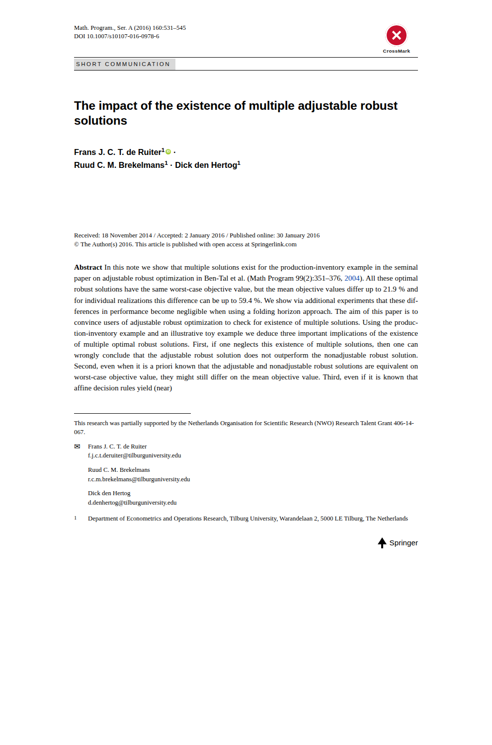Math. Program., Ser. A (2016) 160:531–545
DOI 10.1007/s10107-016-0978-6
CrossMark
Short Communication
The impact of the existence of multiple adjustable robust solutions
Frans J. C. T. de Ruiter1 ·
Ruud C. M. Brekelmans1 · Dick den Hertog1
Received: 18 November 2014 / Accepted: 2 January 2016 / Published online: 30 January 2016
© The Author(s) 2016. This article is published with open access at Springerlink.com
Abstract In this note we show that multiple solutions exist for the production-inventory example in the seminal paper on adjustable robust optimization in Ben-Tal et al. (Math Program 99(2):351–376, 2004). All these optimal robust solutions have the same worst-case objective value, but the mean objective values differ up to 21.9 % and for individual realizations this difference can be up to 59.4 %. We show via additional experiments that these differences in performance become negligible when using a folding horizon approach. The aim of this paper is to convince users of adjustable robust optimization to check for existence of multiple solutions. Using the production-inventory example and an illustrative toy example we deduce three important implications of the existence of multiple optimal robust solutions. First, if one neglects this existence of multiple solutions, then one can wrongly conclude that the adjustable robust solution does not outperform the nonadjustable robust solution. Second, even when it is a priori known that the adjustable and nonadjustable robust solutions are equivalent on worst-case objective value, they might still differ on the mean objective value. Third, even if it is known that affine decision rules yield (near)
This research was partially supported by the Netherlands Organisation for Scientific Research (NWO) Research Talent Grant 406-14-067.
✉
Frans J. C. T. de Ruiter
f.j.c.t.deruiter@tilburguniversity.edu
Ruud C. M. Brekelmans
r.c.m.brekelmans@tilburguniversity.edu
Dick den Hertog
d.denhertog@tilburguniversity.edu
1
Department of Econometrics and Operations Research, Tilburg University, Warandelaan 2, 5000 LE Tilburg, The Netherlands
Springer